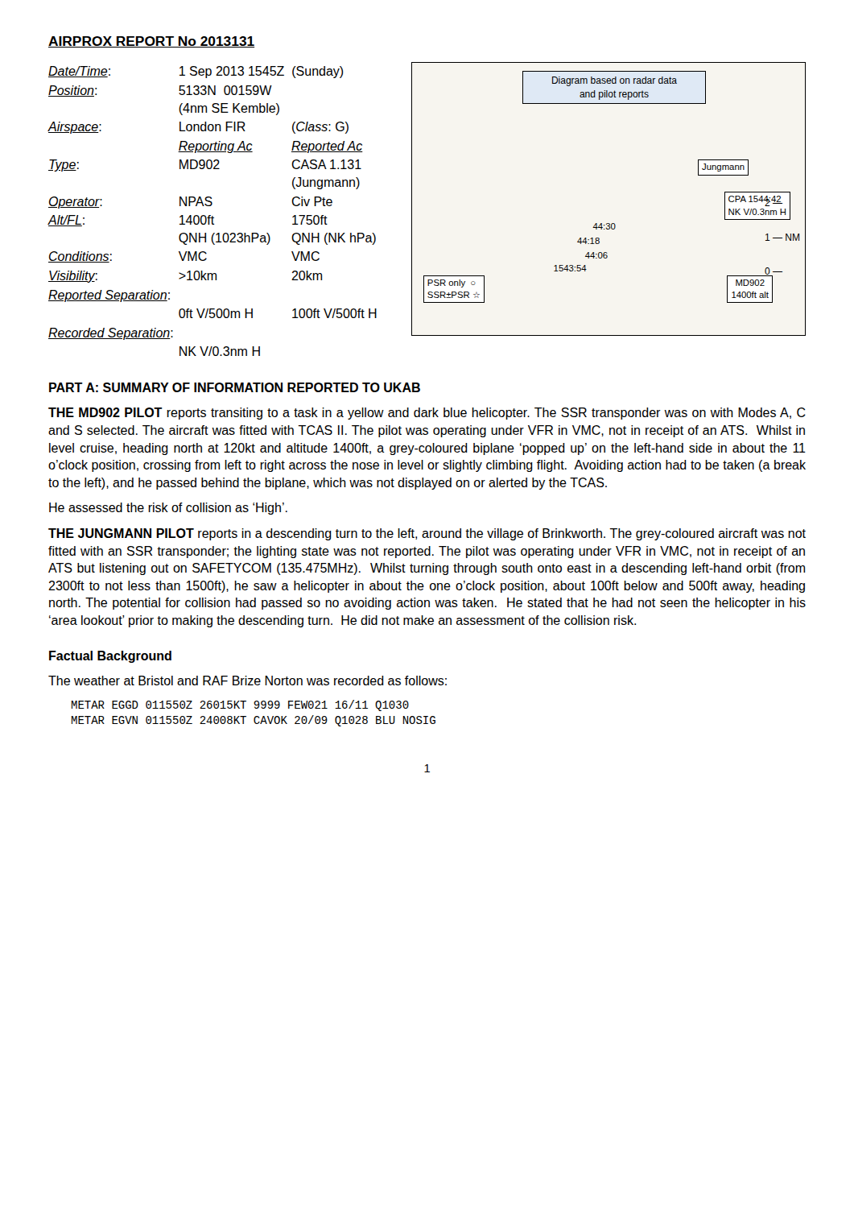AIRPROX REPORT No 2013131
| Date/Time : | 1 Sep 2013 1545Z (Sunday) |
| Position : | 5133N 00159W (4nm SE Kemble) |
| Airspace : | London FIR | ( Class : G) |
| | Reporting Ac | Reported Ac |
| Type : | MD902 | CASA 1.131 (Jungmann) |
| Operator : | NPAS | Civ Pte |
| Alt/FL : | 1400ft QNH (1023hPa) | 1750ft QNH (NK hPa) |
| Conditions : | VMC | VMC |
| Visibility : | >10km | 20km |
| Reported Separation : | | |
| | 0ft V/500m H | 100ft V/500ft H |
| Recorded Separation : | | |
| | NK V/0.3nm H |
Diagram based on radar data
and pilot reports
Jungmann
CPA 1544:42
NK V/0.3nm H
MD902
1400ft alt
PSR only ○
SSR±PSR ☆
2 —
1 — NM
0 —
44:30
44:18
44:06
1543:54
PART A: SUMMARY OF INFORMATION REPORTED TO UKAB
THE MD902 PILOT reports transiting to a task in a yellow and dark blue helicopter. The SSR transponder was on with Modes A, C and S selected. The aircraft was fitted with TCAS II. The pilot was operating under VFR in VMC, not in receipt of an ATS. Whilst in level cruise, heading north at 120kt and altitude 1400ft, a grey-coloured biplane ‘popped up’ on the left-hand side in about the 11 o’clock position, crossing from left to right across the nose in level or slightly climbing flight. Avoiding action had to be taken (a break to the left), and he passed behind the biplane, which was not displayed on or alerted by the TCAS.
He assessed the risk of collision as ‘High’.
THE JUNGMANN PILOT reports in a descending turn to the left, around the village of Brinkworth. The grey-coloured aircraft was not fitted with an SSR transponder; the lighting state was not reported. The pilot was operating under VFR in VMC, not in receipt of an ATS but listening out on SAFETYCOM (135.475MHz). Whilst turning through south onto east in a descending left-hand orbit (from 2300ft to not less than 1500ft), he saw a helicopter in about the one o’clock position, about 100ft below and 500ft away, heading north. The potential for collision had passed so no avoiding action was taken. He stated that he had not seen the helicopter in his ‘area lookout’ prior to making the descending turn. He did not make an assessment of the collision risk.
Factual Background
The weather at Bristol and RAF Brize Norton was recorded as follows:
METAR EGGD 011550Z 26015KT 9999 FEW021 16/11 Q1030
METAR EGVN 011550Z 24008KT CAVOK 20/09 Q1028 BLU NOSIG
1